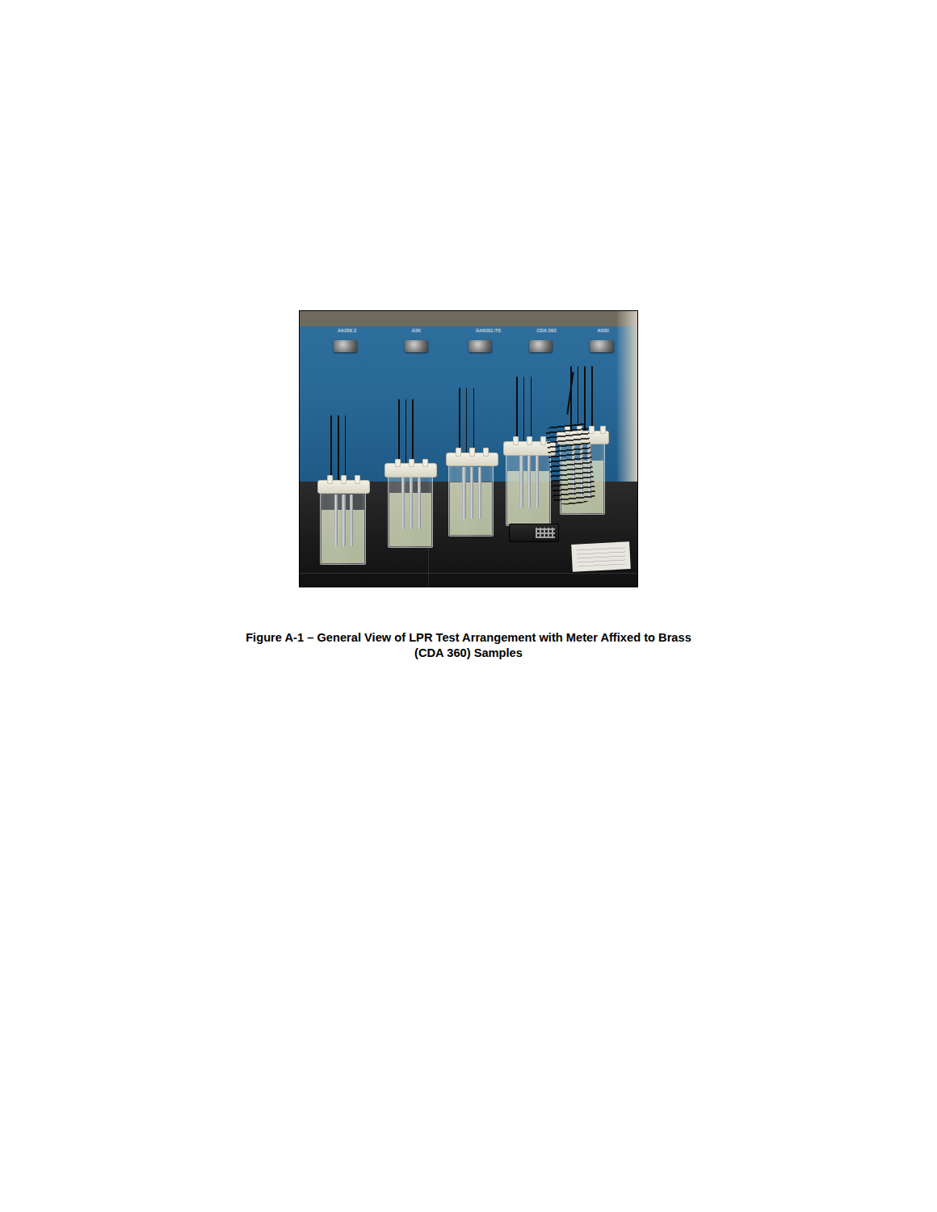AA356.2 A36 AA6061-T6 CDA 360 ANSI
Figure A-1 – General View of LPR Test Arrangement with Meter Affixed to Brass
(CDA 360) Samples